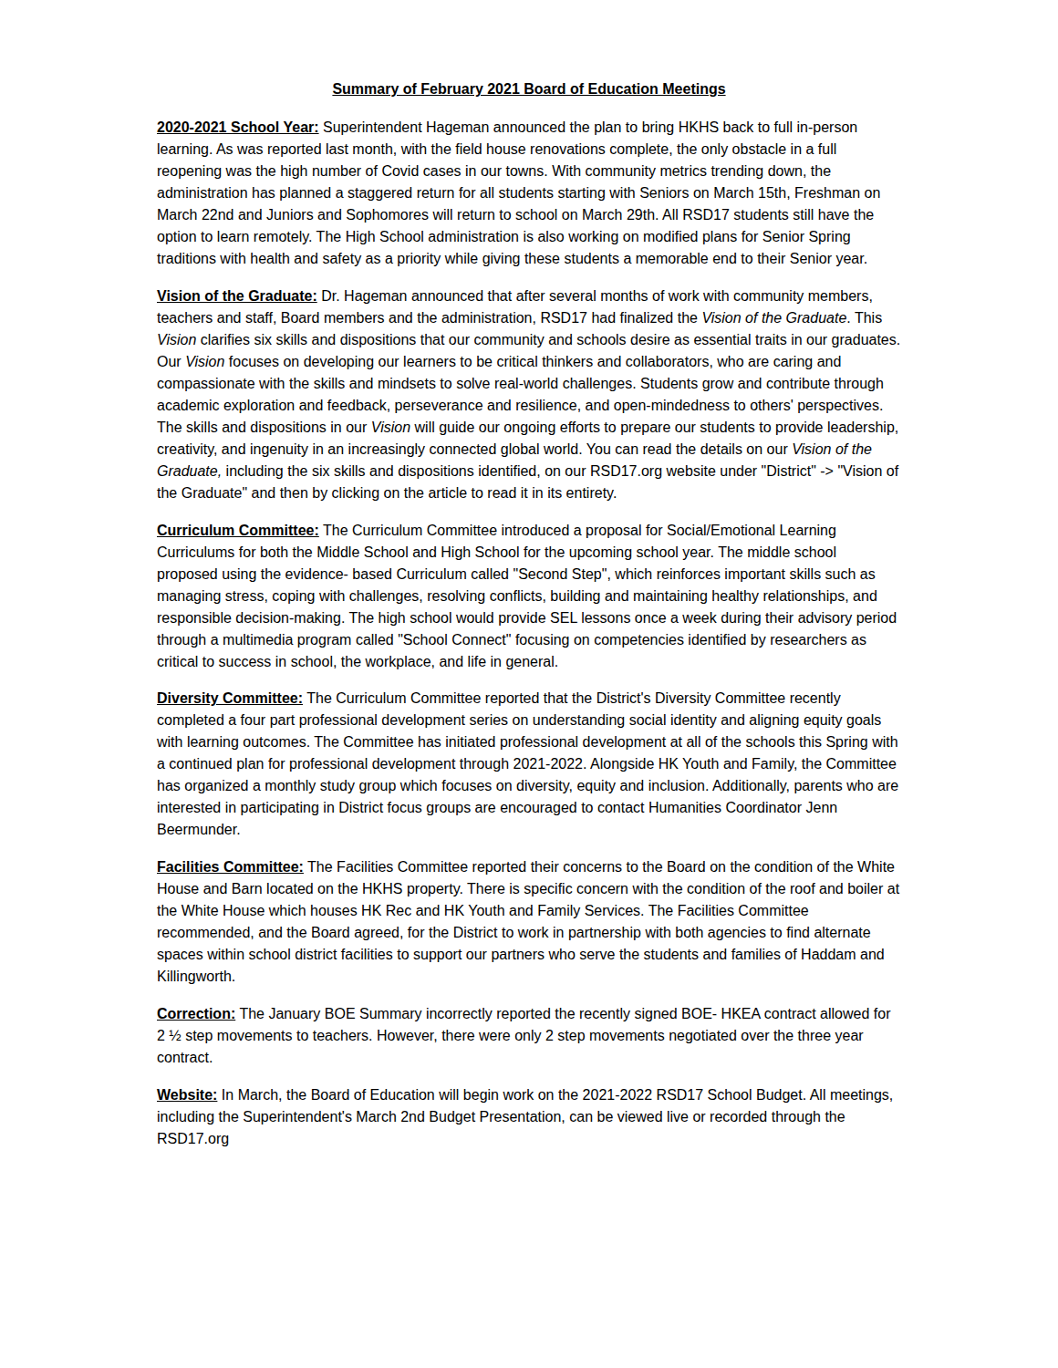Summary of February 2021 Board of Education Meetings
2020-2021 School Year: Superintendent Hageman announced the plan to bring HKHS back to full in-person learning. As was reported last month, with the field house renovations complete, the only obstacle in a full reopening was the high number of Covid cases in our towns. With community metrics trending down, the administration has planned a staggered return for all students starting with Seniors on March 15th, Freshman on March 22nd and Juniors and Sophomores will return to school on March 29th. All RSD17 students still have the option to learn remotely. The High School administration is also working on modified plans for Senior Spring traditions with health and safety as a priority while giving these students a memorable end to their Senior year.
Vision of the Graduate: Dr. Hageman announced that after several months of work with community members, teachers and staff, Board members and the administration, RSD17 had finalized the Vision of the Graduate. This Vision clarifies six skills and dispositions that our community and schools desire as essential traits in our graduates. Our Vision focuses on developing our learners to be critical thinkers and collaborators, who are caring and compassionate with the skills and mindsets to solve real-world challenges. Students grow and contribute through academic exploration and feedback, perseverance and resilience, and open-mindedness to others' perspectives. The skills and dispositions in our Vision will guide our ongoing efforts to prepare our students to provide leadership, creativity, and ingenuity in an increasingly connected global world. You can read the details on our Vision of the Graduate, including the six skills and dispositions identified, on our RSD17.org website under "District" -> "Vision of the Graduate" and then by clicking on the article to read it in its entirety.
Curriculum Committee: The Curriculum Committee introduced a proposal for Social/Emotional Learning Curriculums for both the Middle School and High School for the upcoming school year. The middle school proposed using the evidence- based Curriculum called "Second Step", which reinforces important skills such as managing stress, coping with challenges, resolving conflicts, building and maintaining healthy relationships, and responsible decision-making. The high school would provide SEL lessons once a week during their advisory period through a multimedia program called "School Connect" focusing on competencies identified by researchers as critical to success in school, the workplace, and life in general.
Diversity Committee: The Curriculum Committee reported that the District's Diversity Committee recently completed a four part professional development series on understanding social identity and aligning equity goals with learning outcomes. The Committee has initiated professional development at all of the schools this Spring with a continued plan for professional development through 2021-2022. Alongside HK Youth and Family, the Committee has organized a monthly study group which focuses on diversity, equity and inclusion. Additionally, parents who are interested in participating in District focus groups are encouraged to contact Humanities Coordinator Jenn Beermunder.
Facilities Committee: The Facilities Committee reported their concerns to the Board on the condition of the White House and Barn located on the HKHS property. There is specific concern with the condition of the roof and boiler at the White House which houses HK Rec and HK Youth and Family Services. The Facilities Committee recommended, and the Board agreed, for the District to work in partnership with both agencies to find alternate spaces within school district facilities to support our partners who serve the students and families of Haddam and Killingworth.
Correction: The January BOE Summary incorrectly reported the recently signed BOE- HKEA contract allowed for 2 ½ step movements to teachers. However, there were only 2 step movements negotiated over the three year contract.
Website: In March, the Board of Education will begin work on the 2021-2022 RSD17 School Budget. All meetings, including the Superintendent's March 2nd Budget Presentation, can be viewed live or recorded through the RSD17.org